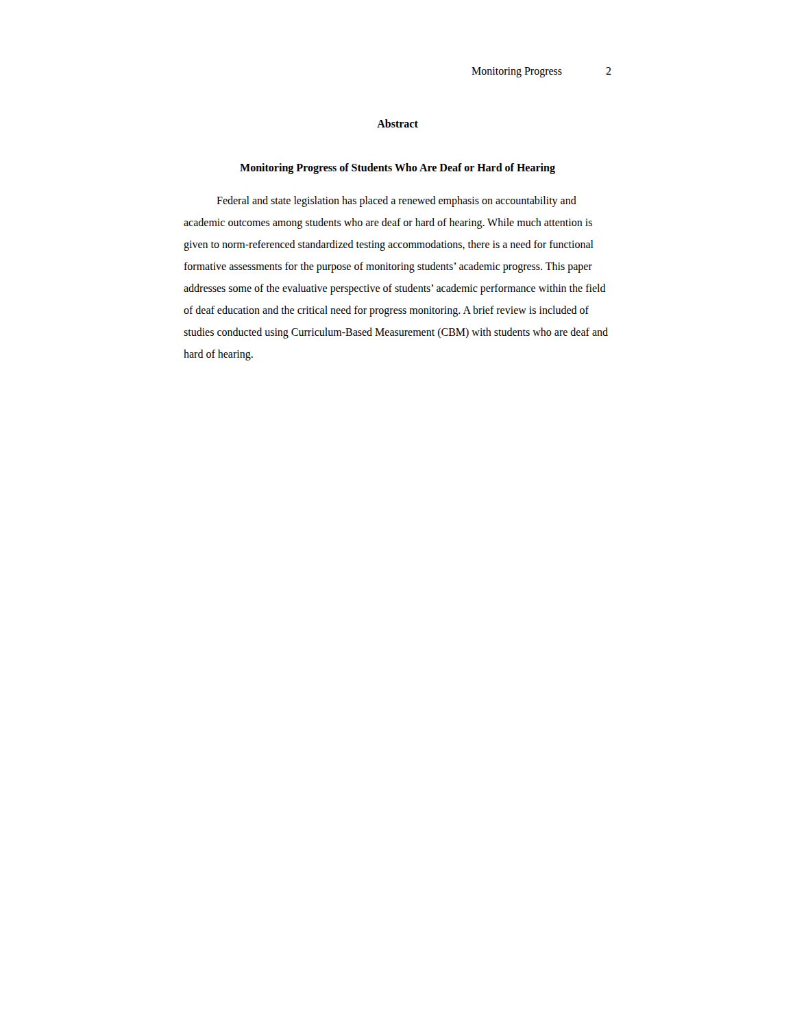Monitoring Progress 2
Abstract
Monitoring Progress of Students Who Are Deaf or Hard of Hearing
Federal and state legislation has placed a renewed emphasis on accountability and academic outcomes among students who are deaf or hard of hearing. While much attention is given to norm-referenced standardized testing accommodations, there is a need for functional formative assessments for the purpose of monitoring students’ academic progress. This paper addresses some of the evaluative perspective of students’ academic performance within the field of deaf education and the critical need for progress monitoring. A brief review is included of studies conducted using Curriculum-Based Measurement (CBM) with students who are deaf and hard of hearing.